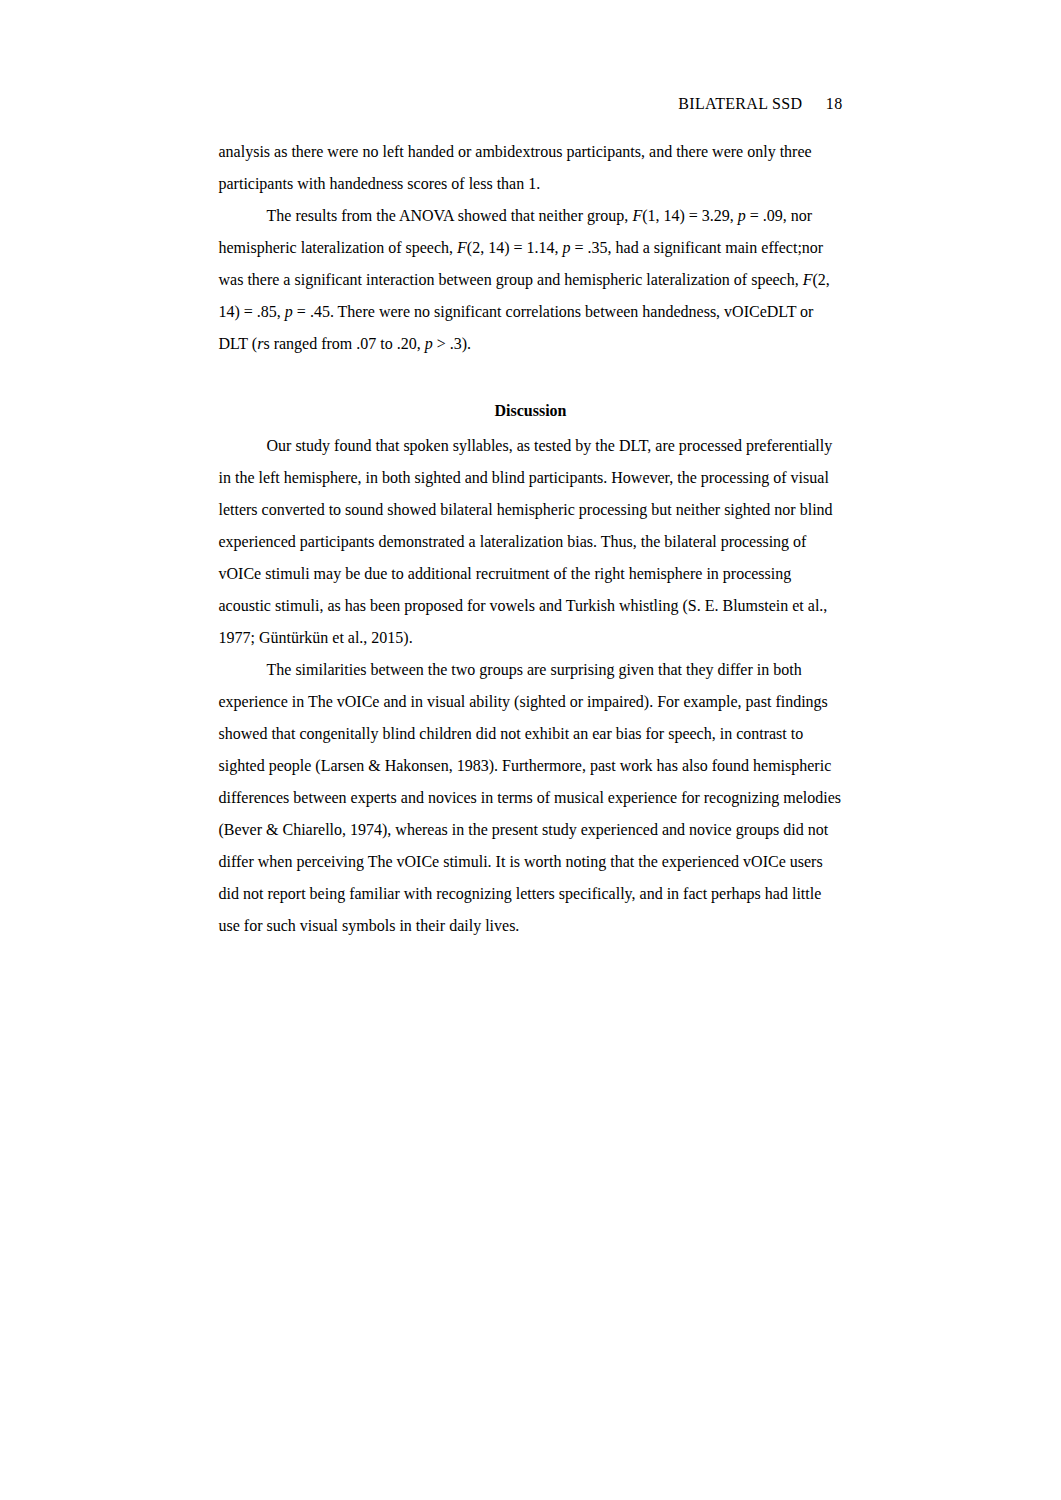BILATERAL SSD 18
analysis as there were no left handed or ambidextrous participants, and there were only three participants with handedness scores of less than 1.
The results from the ANOVA showed that neither group, F(1, 14) = 3.29, p = .09, nor hemispheric lateralization of speech, F(2, 14) = 1.14, p = .35, had a significant main effect;nor was there a significant interaction between group and hemispheric lateralization of speech, F(2, 14) = .85, p = .45. There were no significant correlations between handedness, vOICeDLT or DLT (rs ranged from .07 to .20, p > .3).
Discussion
Our study found that spoken syllables, as tested by the DLT, are processed preferentially in the left hemisphere, in both sighted and blind participants. However, the processing of visual letters converted to sound showed bilateral hemispheric processing but neither sighted nor blind experienced participants demonstrated a lateralization bias. Thus, the bilateral processing of vOICe stimuli may be due to additional recruitment of the right hemisphere in processing acoustic stimuli, as has been proposed for vowels and Turkish whistling (S. E. Blumstein et al., 1977; Güntürkün et al., 2015).
The similarities between the two groups are surprising given that they differ in both experience in The vOICe and in visual ability (sighted or impaired). For example, past findings showed that congenitally blind children did not exhibit an ear bias for speech, in contrast to sighted people (Larsen & Hakonsen, 1983). Furthermore, past work has also found hemispheric differences between experts and novices in terms of musical experience for recognizing melodies (Bever & Chiarello, 1974), whereas in the present study experienced and novice groups did not differ when perceiving The vOICe stimuli. It is worth noting that the experienced vOICe users did not report being familiar with recognizing letters specifically, and in fact perhaps had little use for such visual symbols in their daily lives.